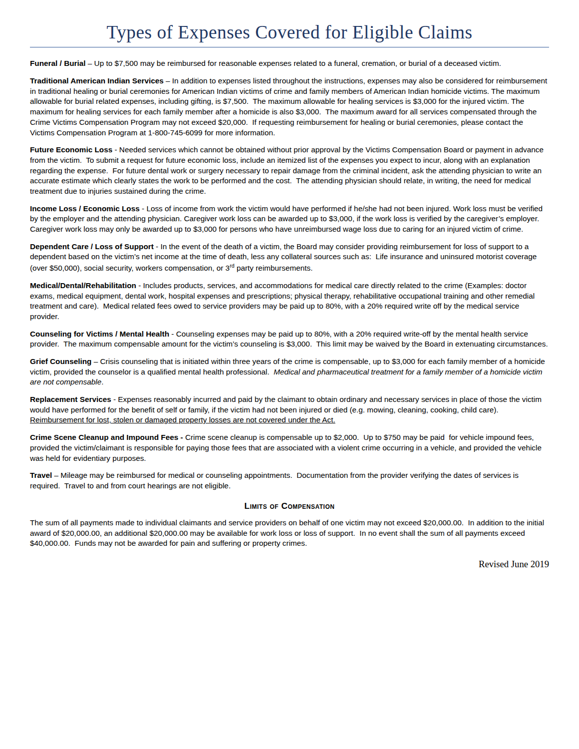Types of Expenses Covered for Eligible Claims
Funeral / Burial – Up to $7,500 may be reimbursed for reasonable expenses related to a funeral, cremation, or burial of a deceased victim.
Traditional American Indian Services – In addition to expenses listed throughout the instructions, expenses may also be considered for reimbursement in traditional healing or burial ceremonies for American Indian victims of crime and family members of American Indian homicide victims. The maximum allowable for burial related expenses, including gifting, is $7,500. The maximum allowable for healing services is $3,000 for the injured victim. The maximum for healing services for each family member after a homicide is also $3,000. The maximum award for all services compensated through the Crime Victims Compensation Program may not exceed $20,000. If requesting reimbursement for healing or burial ceremonies, please contact the Victims Compensation Program at 1-800-745-6099 for more information.
Future Economic Loss - Needed services which cannot be obtained without prior approval by the Victims Compensation Board or payment in advance from the victim. To submit a request for future economic loss, include an itemized list of the expenses you expect to incur, along with an explanation regarding the expense. For future dental work or surgery necessary to repair damage from the criminal incident, ask the attending physician to write an accurate estimate which clearly states the work to be performed and the cost. The attending physician should relate, in writing, the need for medical treatment due to injuries sustained during the crime.
Income Loss / Economic Loss - Loss of income from work the victim would have performed if he/she had not been injured. Work loss must be verified by the employer and the attending physician. Caregiver work loss can be awarded up to $3,000, if the work loss is verified by the caregiver’s employer. Caregiver work loss may only be awarded up to $3,000 for persons who have unreimbursed wage loss due to caring for an injured victim of crime.
Dependent Care / Loss of Support - In the event of the death of a victim, the Board may consider providing reimbursement for loss of support to a dependent based on the victim’s net income at the time of death, less any collateral sources such as: Life insurance and uninsured motorist coverage (over $50,000), social security, workers compensation, or 3rd party reimbursements.
Medical/Dental/Rehabilitation - Includes products, services, and accommodations for medical care directly related to the crime (Examples: doctor exams, medical equipment, dental work, hospital expenses and prescriptions; physical therapy, rehabilitative occupational training and other remedial treatment and care). Medical related fees owed to service providers may be paid up to 80%, with a 20% required write off by the medical service provider.
Counseling for Victims / Mental Health - Counseling expenses may be paid up to 80%, with a 20% required write-off by the mental health service provider. The maximum compensable amount for the victim’s counseling is $3,000. This limit may be waived by the Board in extenuating circumstances.
Grief Counseling – Crisis counseling that is initiated within three years of the crime is compensable, up to $3,000 for each family member of a homicide victim, provided the counselor is a qualified mental health professional. Medical and pharmaceutical treatment for a family member of a homicide victim are not compensable.
Replacement Services - Expenses reasonably incurred and paid by the claimant to obtain ordinary and necessary services in place of those the victim would have performed for the benefit of self or family, if the victim had not been injured or died (e.g. mowing, cleaning, cooking, child care). Reimbursement for lost, stolen or damaged property losses are not covered under the Act.
Crime Scene Cleanup and Impound Fees - Crime scene cleanup is compensable up to $2,000. Up to $750 may be paid for vehicle impound fees, provided the victim/claimant is responsible for paying those fees that are associated with a violent crime occurring in a vehicle, and provided the vehicle was held for evidentiary purposes.
Travel – Mileage may be reimbursed for medical or counseling appointments. Documentation from the provider verifying the dates of services is required. Travel to and from court hearings are not eligible.
Limits of Compensation
The sum of all payments made to individual claimants and service providers on behalf of one victim may not exceed $20,000.00. In addition to the initial award of $20,000.00, an additional $20,000.00 may be available for work loss or loss of support. In no event shall the sum of all payments exceed $40,000.00. Funds may not be awarded for pain and suffering or property crimes.
Revised June 2019